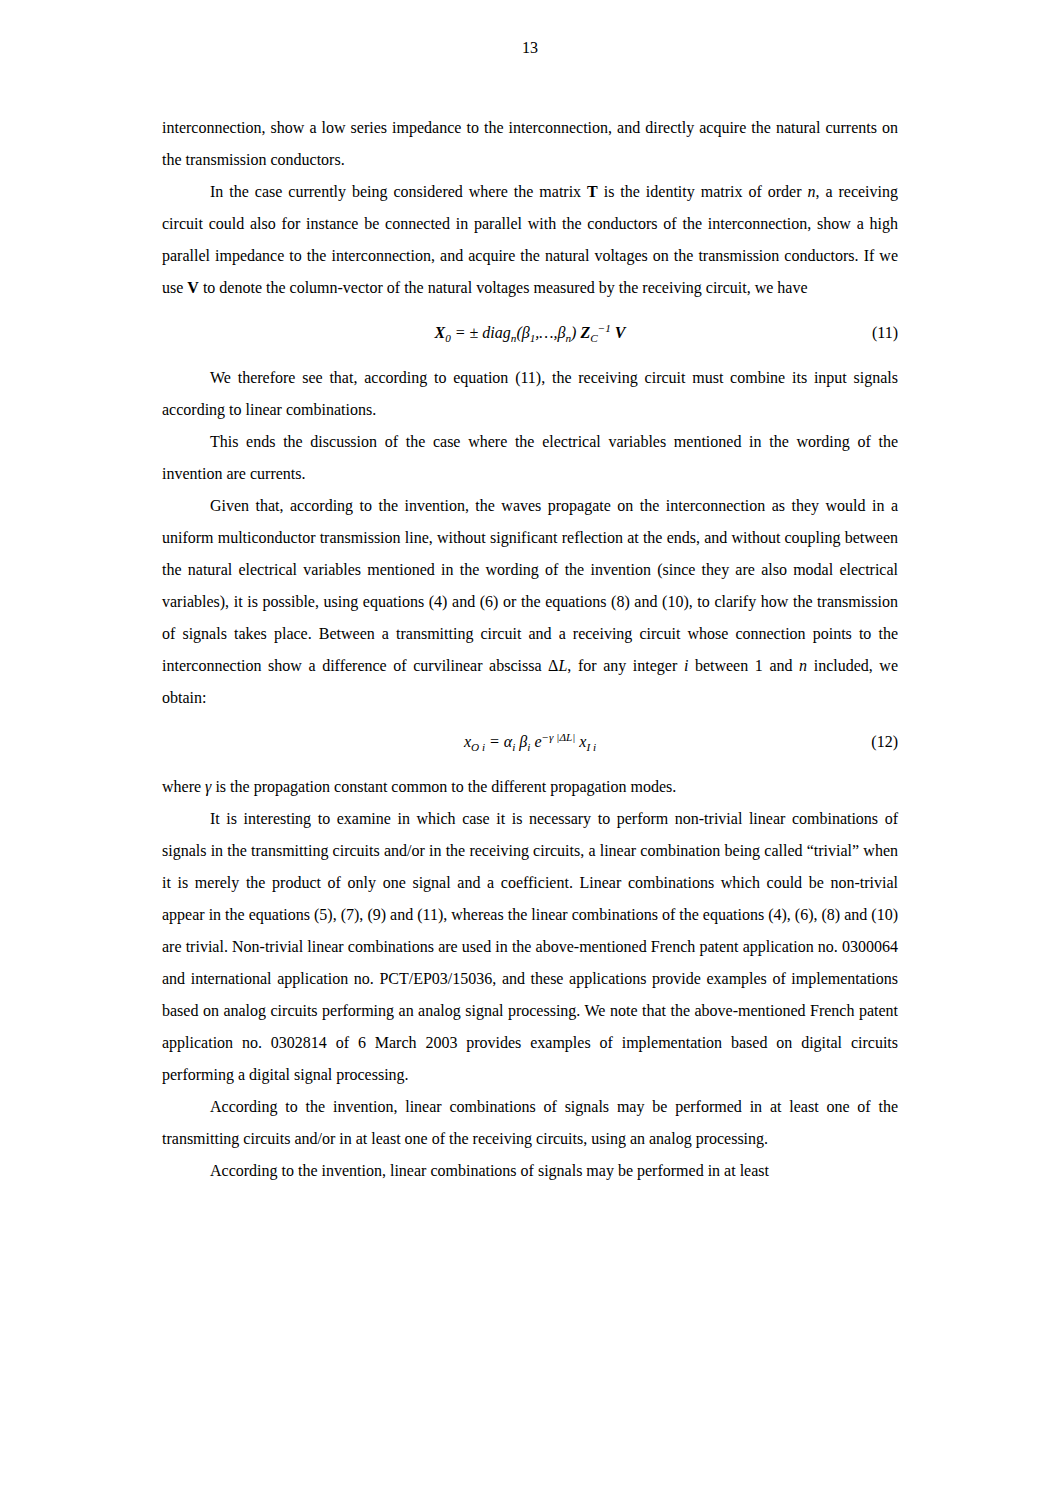13
interconnection, show a low series impedance to the interconnection, and directly acquire the natural currents on the transmission conductors.
In the case currently being considered where the matrix T is the identity matrix of order n, a receiving circuit could also for instance be connected in parallel with the conductors of the interconnection, show a high parallel impedance to the interconnection, and acquire the natural voltages on the transmission conductors. If we use V to denote the column-vector of the natural voltages measured by the receiving circuit, we have
X0 = ± diagn(β1,…,βn) ZC−1 V (11)
We therefore see that, according to equation (11), the receiving circuit must combine its input signals according to linear combinations.
This ends the discussion of the case where the electrical variables mentioned in the wording of the invention are currents.
Given that, according to the invention, the waves propagate on the interconnection as they would in a uniform multiconductor transmission line, without significant reflection at the ends, and without coupling between the natural electrical variables mentioned in the wording of the invention (since they are also modal electrical variables), it is possible, using equations (4) and (6) or the equations (8) and (10), to clarify how the transmission of signals takes place. Between a transmitting circuit and a receiving circuit whose connection points to the interconnection show a difference of curvilinear abscissa ΔL, for any integer i between 1 and n included, we obtain:
xO i = αi βi e−γ |ΔL| xI i (12)
where γ is the propagation constant common to the different propagation modes.
It is interesting to examine in which case it is necessary to perform non-trivial linear combinations of signals in the transmitting circuits and/or in the receiving circuits, a linear combination being called “trivial” when it is merely the product of only one signal and a coefficient. Linear combinations which could be non-trivial appear in the equations (5), (7), (9) and (11), whereas the linear combinations of the equations (4), (6), (8) and (10) are trivial. Non-trivial linear combinations are used in the above-mentioned French patent application no. 0300064 and international application no. PCT/EP03/15036, and these applications provide examples of implementations based on analog circuits performing an analog signal processing. We note that the above-mentioned French patent application no. 0302814 of 6 March 2003 provides examples of implementation based on digital circuits performing a digital signal processing.
According to the invention, linear combinations of signals may be performed in at least one of the transmitting circuits and/or in at least one of the receiving circuits, using an analog processing.
According to the invention, linear combinations of signals may be performed in at least